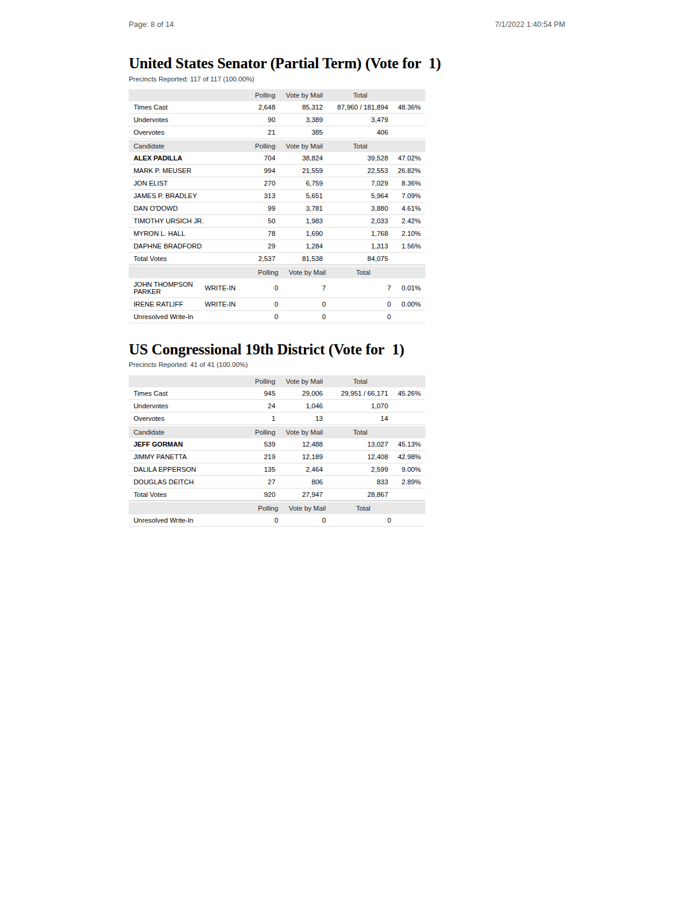Page: 8 of 14
7/1/2022 1:40:54 PM
United States Senator (Partial Term) (Vote for 1)
Precincts Reported: 117 of 117 (100.00%)
| | Polling | Vote by Mail | Total | |
| --- | --- | --- | --- | --- |
| Times Cast | 2,648 | 85,312 | 87,960 / 181,894 | 48.36% |
| Undervotes | 90 | 3,389 | 3,479 | |
| Overvotes | 21 | 385 | 406 | |
| Candidate | Polling | Vote by Mail | Total | |
| --- | --- | --- | --- | --- |
| ALEX PADILLA | 704 | 38,824 | 39,528 | 47.02% |
| MARK P. MEUSER | 994 | 21,559 | 22,553 | 26.82% |
| JON ELIST | 270 | 6,759 | 7,029 | 8.36% |
| JAMES P. BRADLEY | 313 | 5,651 | 5,964 | 7.09% |
| DAN O'DOWD | 99 | 3,781 | 3,880 | 4.61% |
| TIMOTHY URSICH JR. | 50 | 1,983 | 2,033 | 2.42% |
| MYRON L. HALL | 78 | 1,690 | 1,768 | 2.10% |
| DAPHNE BRADFORD | 29 | 1,284 | 1,313 | 1.56% |
| Total Votes | 2,537 | 81,538 | 84,075 | |
| | | Polling | Vote by Mail | Total | |
| --- | --- | --- | --- | --- | --- |
| JOHN THOMPSON PARKER | WRITE-IN | 0 | 7 | 7 | 0.01% |
| IRENE RATLIFF | WRITE-IN | 0 | 0 | 0 | 0.00% |
| Unresolved Write-In | 0 | 0 | 0 | |
US Congressional 19th District (Vote for 1)
Precincts Reported: 41 of 41 (100.00%)
| | Polling | Vote by Mail | Total | |
| --- | --- | --- | --- | --- |
| Times Cast | 945 | 29,006 | 29,951 / 66,171 | 45.26% |
| Undervotes | 24 | 1,046 | 1,070 | |
| Overvotes | 1 | 13 | 14 | |
| Candidate | Polling | Vote by Mail | Total | |
| --- | --- | --- | --- | --- |
| JEFF GORMAN | 539 | 12,488 | 13,027 | 45.13% |
| JIMMY PANETTA | 219 | 12,189 | 12,408 | 42.98% |
| DALILA EPPERSON | 135 | 2,464 | 2,599 | 9.00% |
| DOUGLAS DEITCH | 27 | 806 | 833 | 2.89% |
| Total Votes | 920 | 27,947 | 28,867 | |
| | Polling | Vote by Mail | Total | |
| --- | --- | --- | --- | --- |
| Unresolved Write-In | 0 | 0 | 0 | |